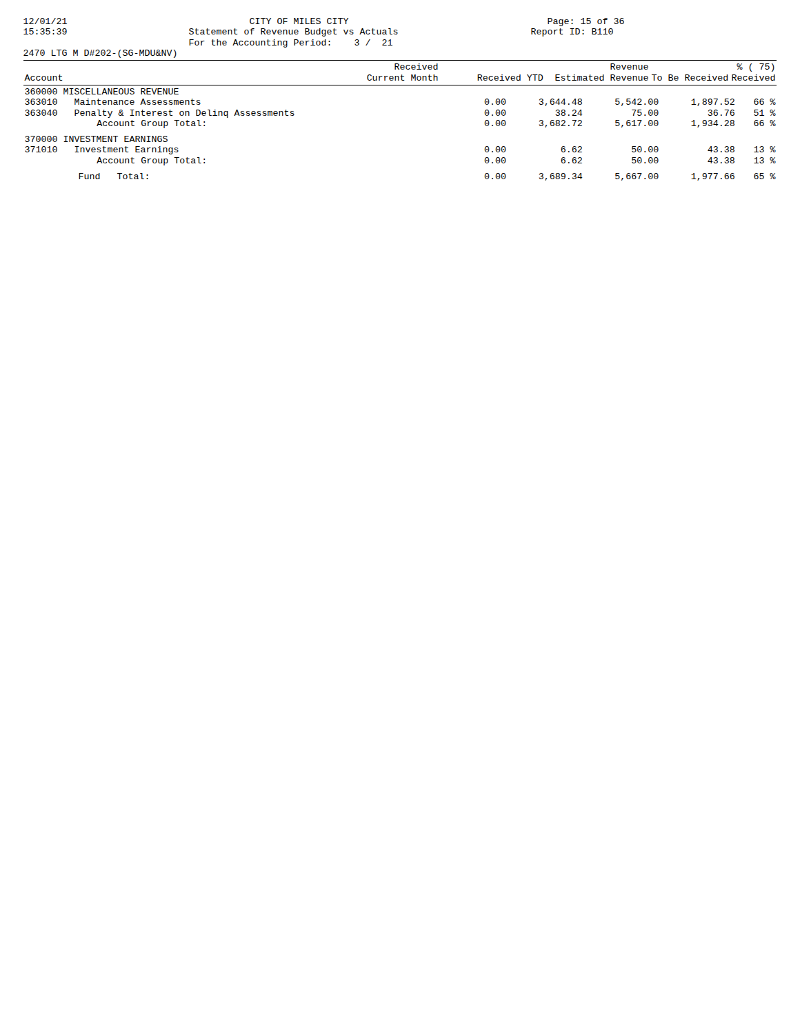12/01/21                                 CITY OF MILES CITY                                    Page: 15 of 36
15:35:39                      Statement of Revenue Budget vs Actuals                        Report ID: B110
                              For the Accounting Period:    3 /  21
2470 LTG M D#202-(SG-MDU&NV)
| | Received | | Revenue | | % ( 75) |
| Account | Current Month | Received YTD | Estimated Revenue | To Be Received | Received |
| 360000 MISCELLANEOUS REVENUE |
| 363010 Maintenance Assessments | 0.00 | 3,644.48 | 5,542.00 | 1,897.52 | 66 % |
| 363040 Penalty & Interest on Delinq Assessments | 0.00 | 38.24 | 75.00 | 36.76 | 51 % |
| Account Group Total: | 0.00 | 3,682.72 | 5,617.00 | 1,934.28 | 66 % |
| 370000 INVESTMENT EARNINGS |
| 371010 Investment Earnings | 0.00 | 6.62 | 50.00 | 43.38 | 13 % |
| Account Group Total: | 0.00 | 6.62 | 50.00 | 43.38 | 13 % |
| Fund Total: | 0.00 | 3,689.34 | 5,667.00 | 1,977.66 | 65 % |